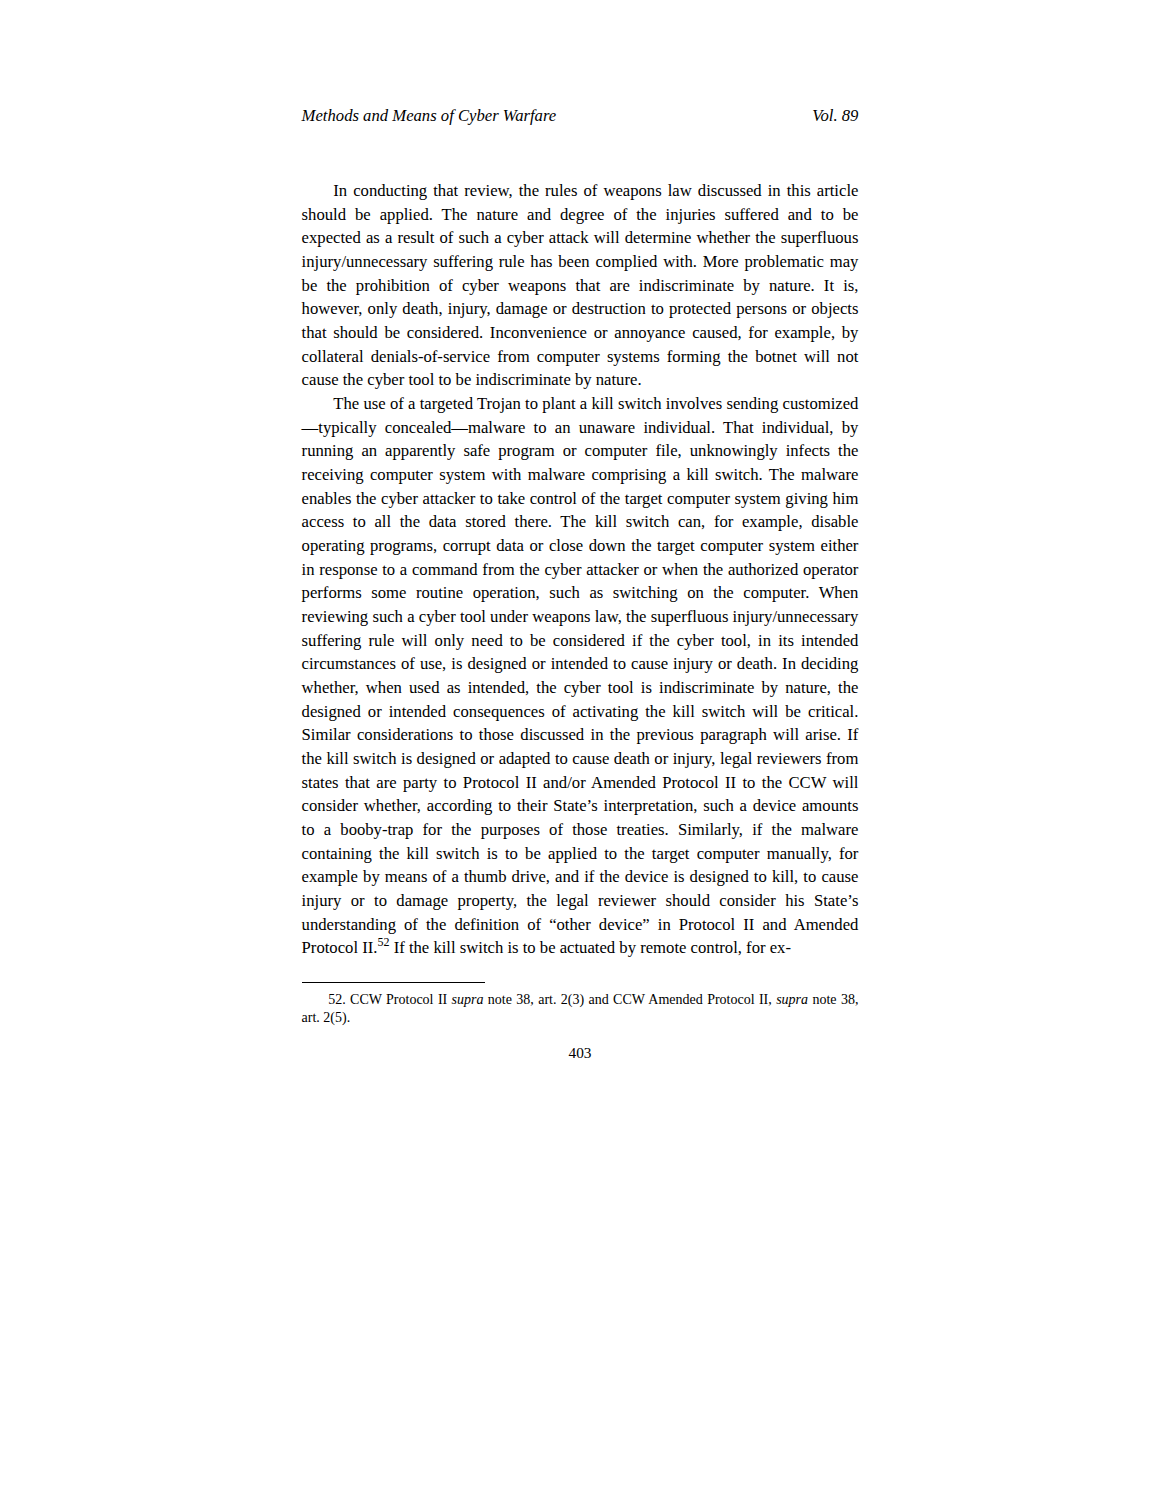Methods and Means of Cyber Warfare Vol. 89
In conducting that review, the rules of weapons law discussed in this article should be applied. The nature and degree of the injuries suffered and to be expected as a result of such a cyber attack will determine whether the superfluous injury/unnecessary suffering rule has been complied with. More problematic may be the prohibition of cyber weapons that are indiscriminate by nature. It is, however, only death, injury, damage or destruction to protected persons or objects that should be considered. Inconvenience or annoyance caused, for example, by collateral denials-of-service from computer systems forming the botnet will not cause the cyber tool to be indiscriminate by nature.
The use of a targeted Trojan to plant a kill switch involves sending customized—typically concealed—malware to an unaware individual. That individual, by running an apparently safe program or computer file, unknowingly infects the receiving computer system with malware comprising a kill switch. The malware enables the cyber attacker to take control of the target computer system giving him access to all the data stored there. The kill switch can, for example, disable operating programs, corrupt data or close down the target computer system either in response to a command from the cyber attacker or when the authorized operator performs some routine operation, such as switching on the computer. When reviewing such a cyber tool under weapons law, the superfluous injury/unnecessary suffering rule will only need to be considered if the cyber tool, in its intended circumstances of use, is designed or intended to cause injury or death. In deciding whether, when used as intended, the cyber tool is indiscriminate by nature, the designed or intended consequences of activating the kill switch will be critical. Similar considerations to those discussed in the previous paragraph will arise. If the kill switch is designed or adapted to cause death or injury, legal reviewers from states that are party to Protocol II and/or Amended Protocol II to the CCW will consider whether, according to their State’s interpretation, such a device amounts to a booby-trap for the purposes of those treaties. Similarly, if the malware containing the kill switch is to be applied to the target computer manually, for example by means of a thumb drive, and if the device is designed to kill, to cause injury or to damage property, the legal reviewer should consider his State’s understanding of the definition of “other device” in Protocol II and Amended Protocol II.52 If the kill switch is to be actuated by remote control, for ex-
52. CCW Protocol II supra note 38, art. 2(3) and CCW Amended Protocol II, supra note 38, art. 2(5).
403